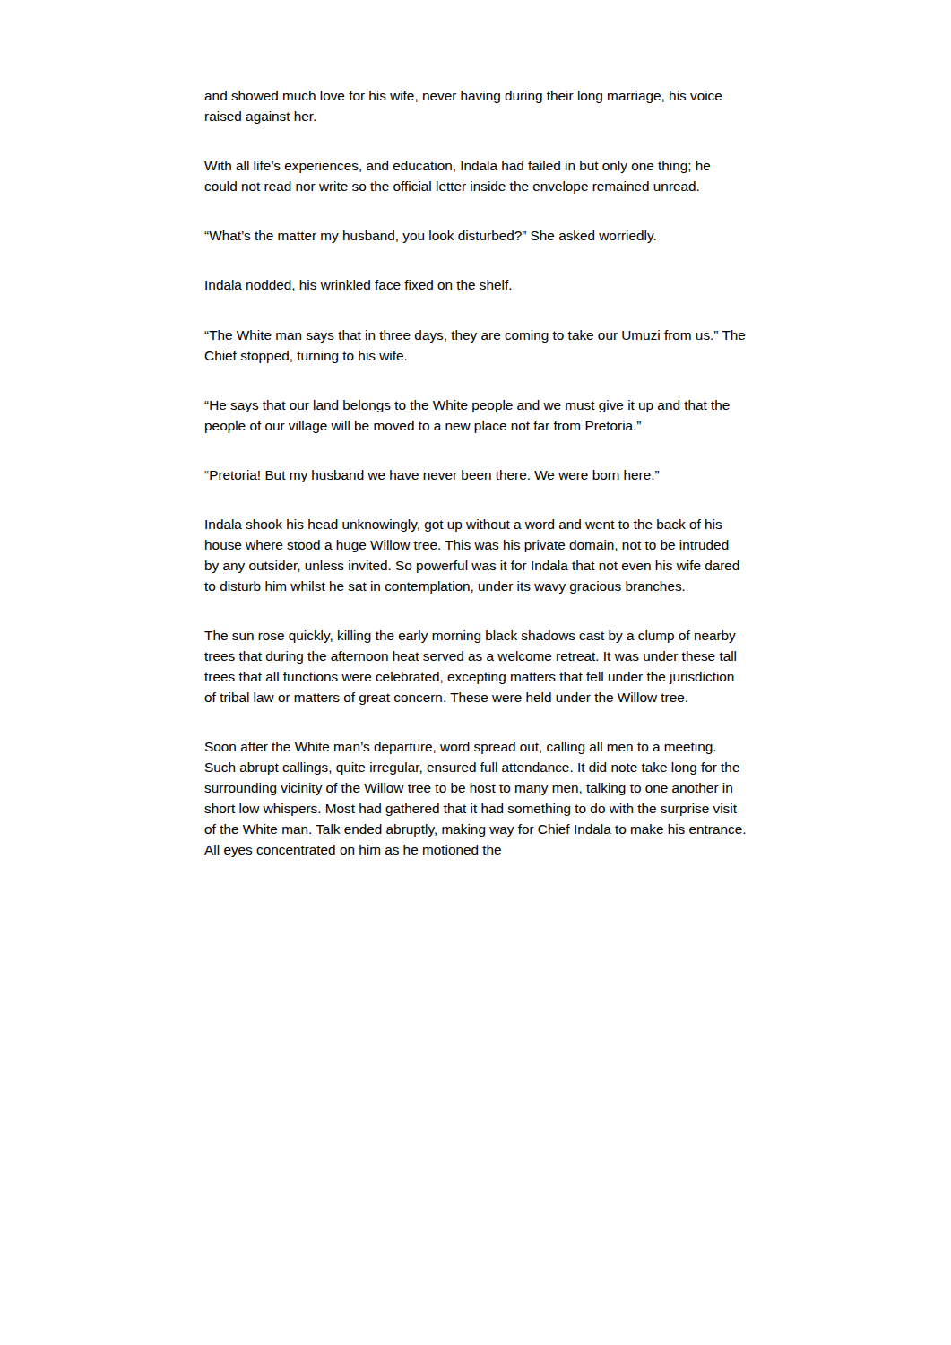and showed much love for his wife, never having during their long marriage, his voice raised against her.
With all life’s experiences, and education, Indala had failed in but only one thing; he could not read nor write so the official letter inside the envelope remained unread.
“What’s the matter my husband, you look disturbed?” She asked worriedly.
Indala nodded, his wrinkled face fixed on the shelf.
“The White man says that in three days, they are coming to take our Umuzi from us.” The Chief stopped, turning to his wife.
“He says that our land belongs to the White people and we must give it up and that the people of our village will be moved to a new place not far from Pretoria.”
“Pretoria! But my husband we have never been there. We were born here.”
Indala shook his head unknowingly, got up without a word and went to the back of his house where stood a huge Willow tree. This was his private domain, not to be intruded by any outsider, unless invited. So powerful was it for Indala that not even his wife dared to disturb him whilst he sat in contemplation, under its wavy gracious branches.
The sun rose quickly, killing the early morning black shadows cast by a clump of nearby trees that during the afternoon heat served as a welcome retreat. It was under these tall trees that all functions were celebrated, excepting matters that fell under the jurisdiction of tribal law or matters of great concern. These were held under the Willow tree.
Soon after the White man’s departure, word spread out, calling all men to a meeting. Such abrupt callings, quite irregular, ensured full attendance. It did note take long for the surrounding vicinity of the Willow tree to be host to many men, talking to one another in short low whispers. Most had gathered that it had something to do with the surprise visit of the White man. Talk ended abruptly, making way for Chief Indala to make his entrance. All eyes concentrated on him as he motioned the